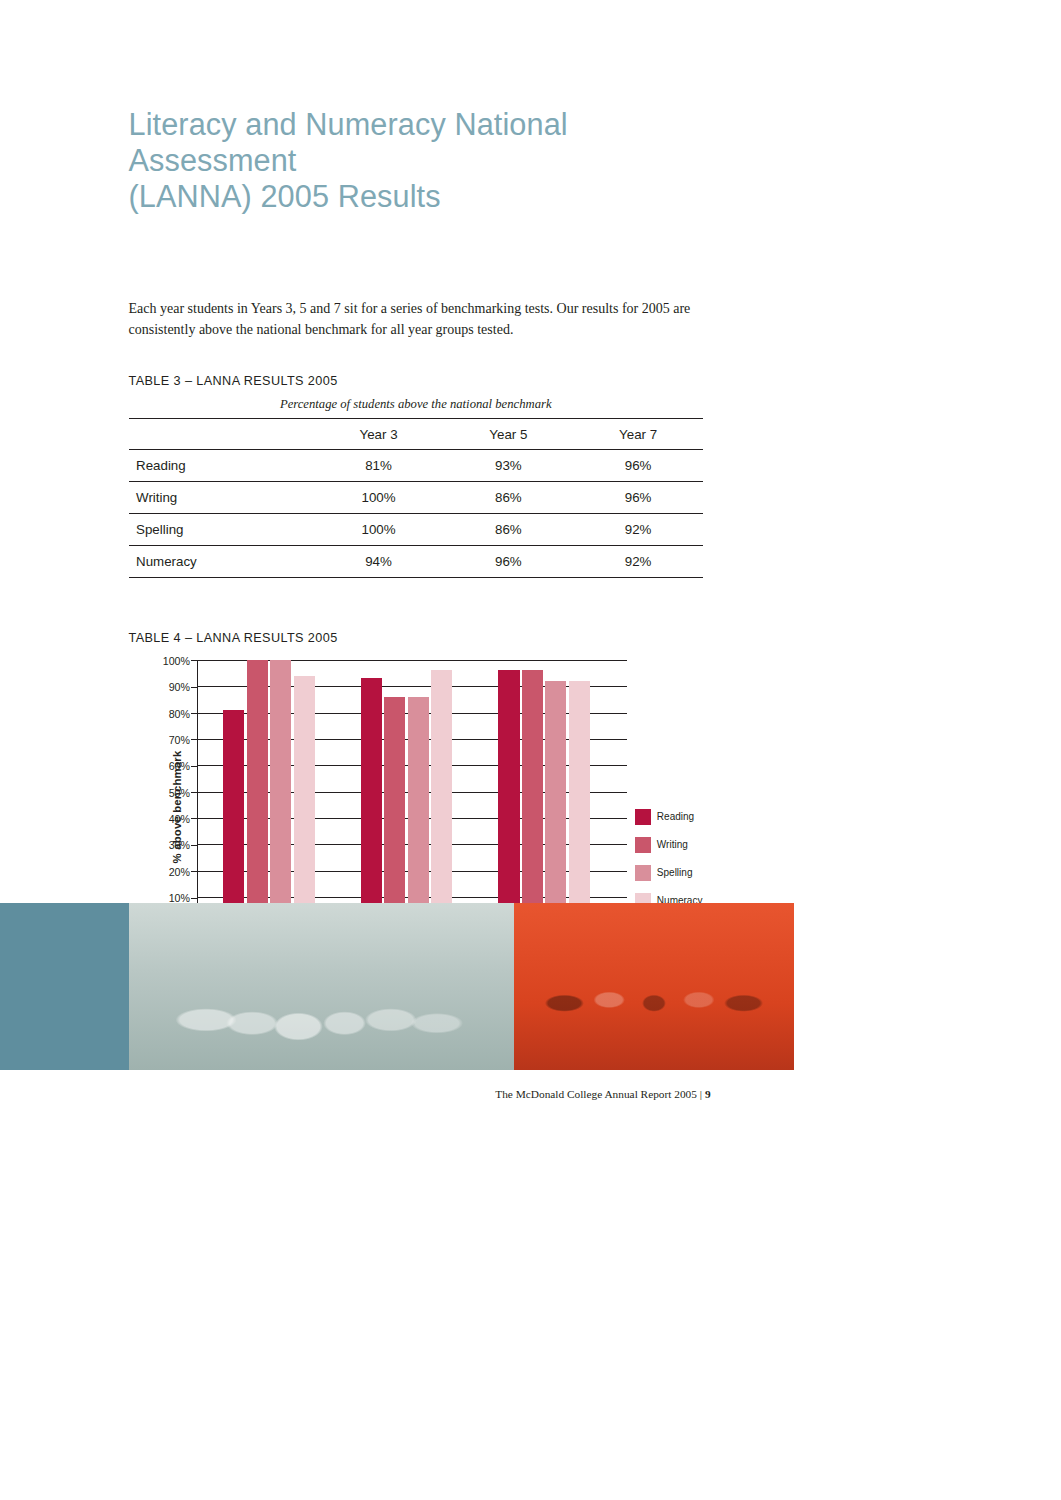Literacy and Numeracy National Assessment
(LANNA) 2005 Results
Each year students in Years 3, 5 and 7 sit for a series of benchmarking tests. Our results for 2005 are consistently above the national benchmark for all year groups tested.
TABLE 3 – LANNA RESULTS 2005
Percentage of students above the national benchmark
| | Year 3 | Year 5 | Year 7 |
| --- | --- | --- | --- |
| Reading | 81% | 93% | 96% |
| Writing | 100% | 86% | 96% |
| Spelling | 100% | 86% | 92% |
| Numeracy | 94% | 96% | 92% |
TABLE 4 – LANNA RESULTS 2005
% above benchmark
100%
90%
80%
70%
60%
50%
40%
30%
20%
10%
0%
Year 3
Year 5
Year 7
Reading
Writing
Spelling
Numeracy
The McDonald College Annual Report 2005 | 9